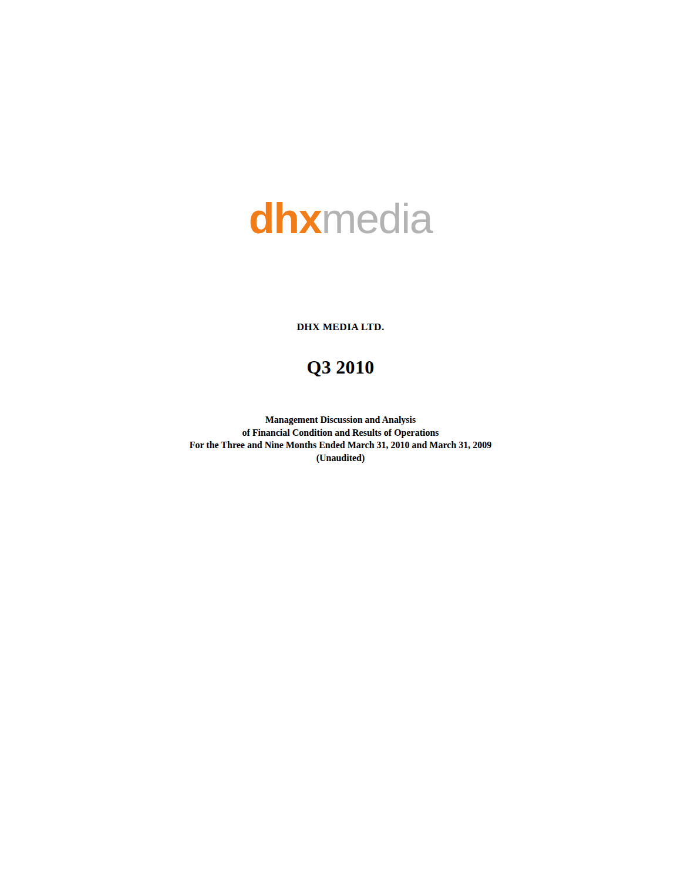dhx media
DHX MEDIA LTD.
Q3 2010
Management Discussion and Analysis
of Financial Condition and Results of Operations
For the Three and Nine Months Ended March 31, 2010 and March 31, 2009
(Unaudited)